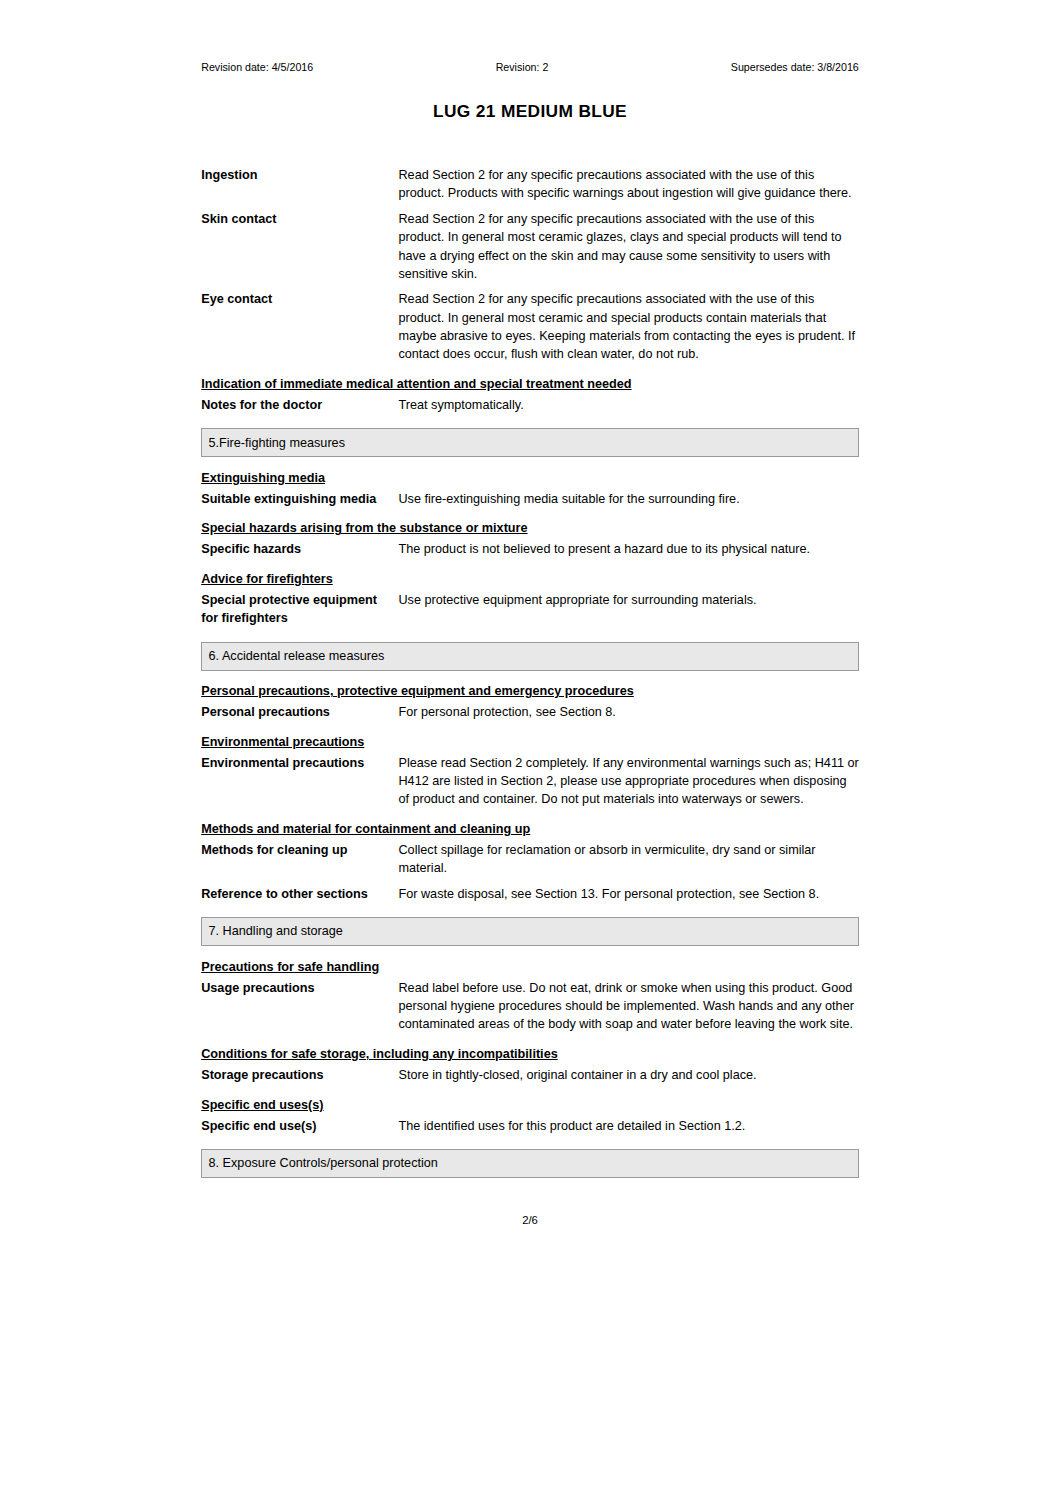Revision date: 4/5/2016 Revision: 2 Supersedes date: 3/8/2016
LUG 21 MEDIUM BLUE
Ingestion
Read Section 2 for any specific precautions associated with the use of this product. Products with specific warnings about ingestion will give guidance there.
Skin contact
Read Section 2 for any specific precautions associated with the use of this product. In general most ceramic glazes, clays and special products will tend to have a drying effect on the skin and may cause some sensitivity to users with sensitive skin.
Eye contact
Read Section 2 for any specific precautions associated with the use of this product. In general most ceramic and special products contain materials that maybe abrasive to eyes. Keeping materials from contacting the eyes is prudent. If contact does occur, flush with clean water, do not rub.
Indication of immediate medical attention and special treatment needed
Notes for the doctor
Treat symptomatically.
5.Fire-fighting measures
Extinguishing media
Suitable extinguishing media
Use fire-extinguishing media suitable for the surrounding fire.
Special hazards arising from the substance or mixture
Specific hazards
The product is not believed to present a hazard due to its physical nature.
Advice for firefighters
Special protective equipment for firefighters
Use protective equipment appropriate for surrounding materials.
6. Accidental release measures
Personal precautions, protective equipment and emergency procedures
Personal precautions
For personal protection, see Section 8.
Environmental precautions
Environmental precautions
Please read Section 2 completely. If any environmental warnings such as; H411 or H412 are listed in Section 2, please use appropriate procedures when disposing of product and container. Do not put materials into waterways or sewers.
Methods and material for containment and cleaning up
Methods for cleaning up
Collect spillage for reclamation or absorb in vermiculite, dry sand or similar material.
Reference to other sections
For waste disposal, see Section 13. For personal protection, see Section 8.
7. Handling and storage
Precautions for safe handling
Usage precautions
Read label before use. Do not eat, drink or smoke when using this product. Good personal hygiene procedures should be implemented. Wash hands and any other contaminated areas of the body with soap and water before leaving the work site.
Conditions for safe storage, including any incompatibilities
Storage precautions
Store in tightly-closed, original container in a dry and cool place.
Specific end uses(s)
Specific end use(s)
The identified uses for this product are detailed in Section 1.2.
8. Exposure Controls/personal protection
2/6